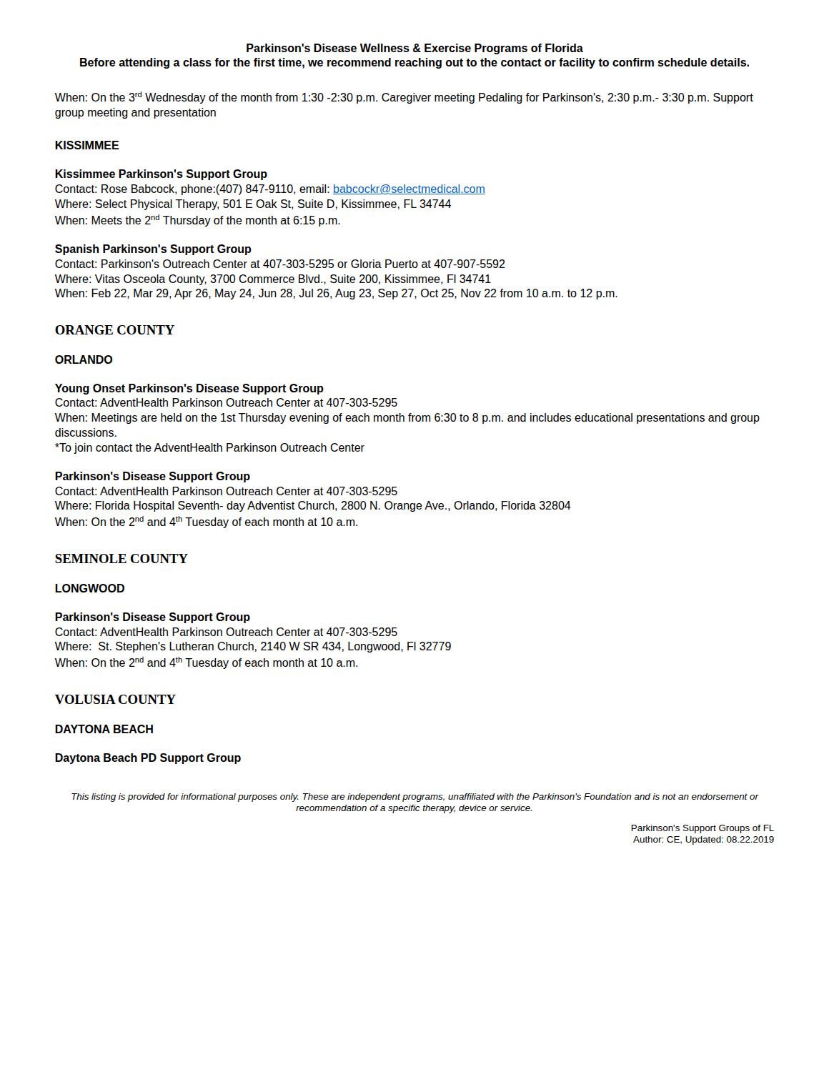Parkinson's Disease Wellness & Exercise Programs of Florida
Before attending a class for the first time, we recommend reaching out to the contact or facility to confirm schedule details.
When: On the 3rd Wednesday of the month from 1:30 -2:30 p.m. Caregiver meeting Pedaling for Parkinson's, 2:30 p.m.- 3:30 p.m. Support group meeting and presentation
KISSIMMEE
Kissimmee Parkinson's Support Group
Contact: Rose Babcock, phone:(407) 847-9110, email: babcockr@selectmedical.com
Where: Select Physical Therapy, 501 E Oak St, Suite D, Kissimmee, FL 34744
When: Meets the 2nd Thursday of the month at 6:15 p.m.
Spanish Parkinson's Support Group
Contact: Parkinson's Outreach Center at 407-303-5295 or Gloria Puerto at 407-907-5592
Where: Vitas Osceola County, 3700 Commerce Blvd., Suite 200, Kissimmee, Fl 34741
When: Feb 22, Mar 29, Apr 26, May 24, Jun 28, Jul 26, Aug 23, Sep 27, Oct 25, Nov 22 from 10 a.m. to 12 p.m.
ORANGE COUNTY
ORLANDO
Young Onset Parkinson's Disease Support Group
Contact: AdventHealth Parkinson Outreach Center at 407-303-5295
When: Meetings are held on the 1st Thursday evening of each month from 6:30 to 8 p.m. and includes educational presentations and group discussions.
*To join contact the AdventHealth Parkinson Outreach Center
Parkinson's Disease Support Group
Contact: AdventHealth Parkinson Outreach Center at 407-303-5295
Where: Florida Hospital Seventh- day Adventist Church, 2800 N. Orange Ave., Orlando, Florida 32804
When: On the 2nd and 4th Tuesday of each month at 10 a.m.
SEMINOLE COUNTY
LONGWOOD
Parkinson's Disease Support Group
Contact: AdventHealth Parkinson Outreach Center at 407-303-5295
Where: St. Stephen's Lutheran Church, 2140 W SR 434, Longwood, Fl 32779
When: On the 2nd and 4th Tuesday of each month at 10 a.m.
VOLUSIA COUNTY
DAYTONA BEACH
Daytona Beach PD Support Group
This listing is provided for informational purposes only. These are independent programs, unaffiliated with the Parkinson's Foundation and is not an endorsement or recommendation of a specific therapy, device or service.
Parkinson's Support Groups of FL
Author: CE, Updated: 08.22.2019